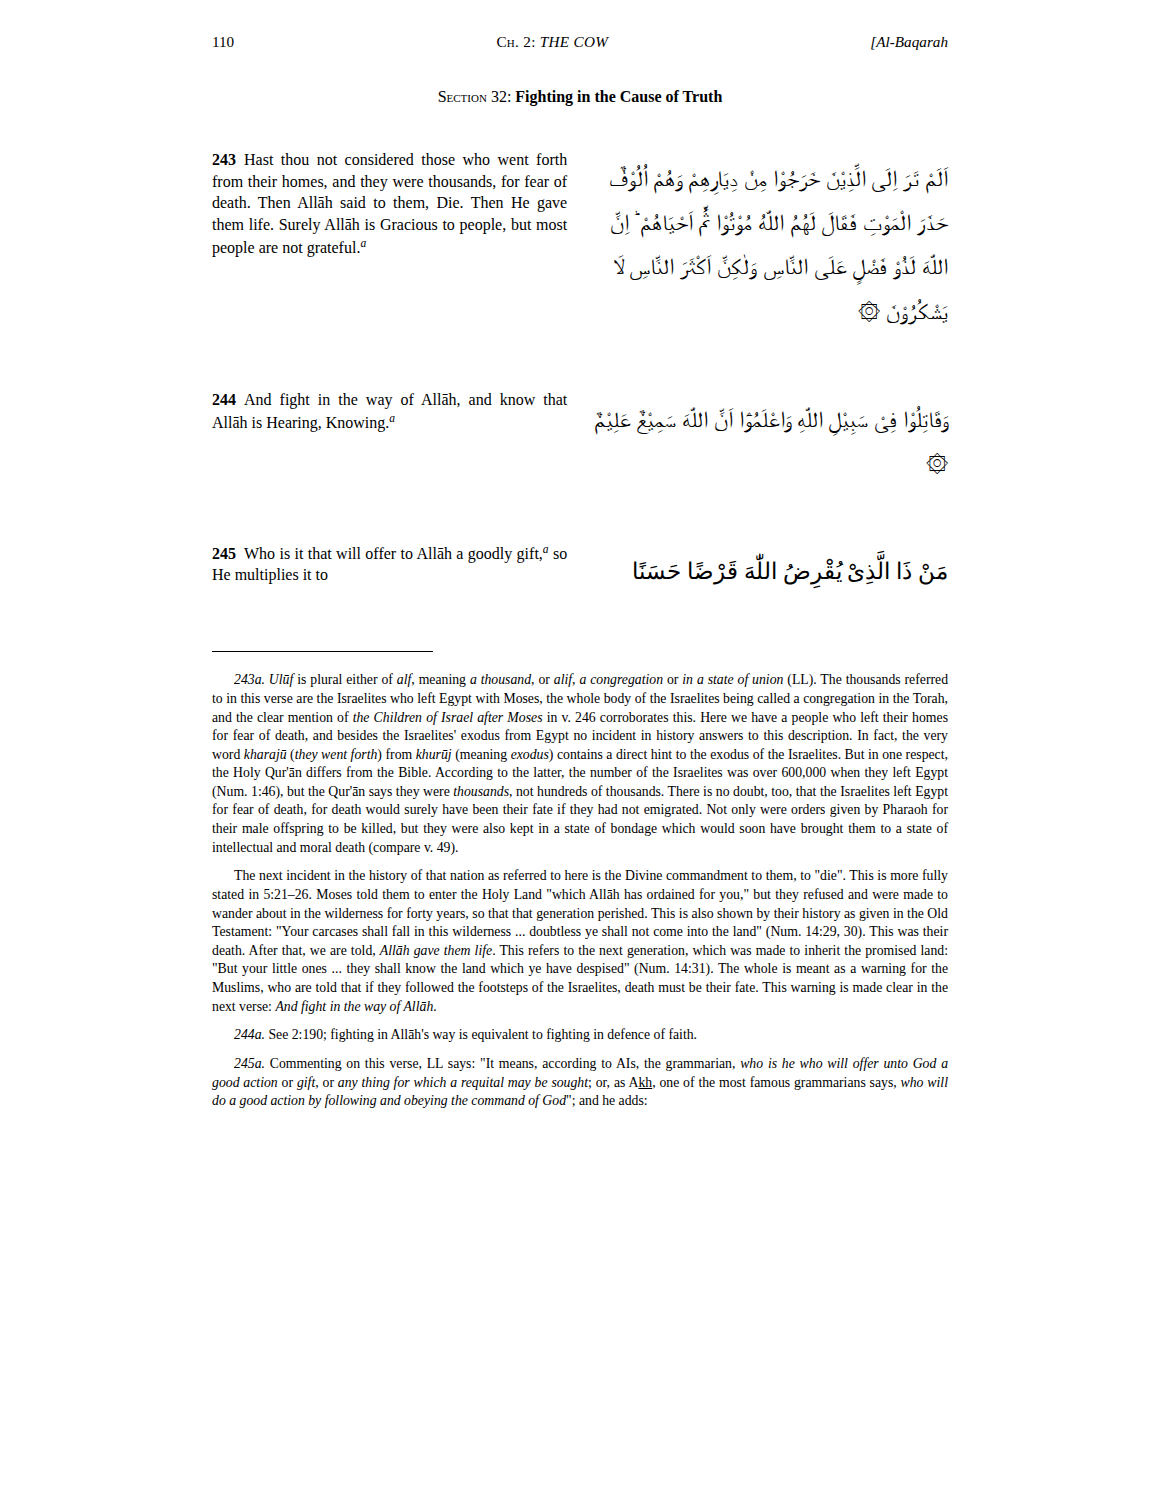110 Ch. 2: THE COW [Al-Baqarah
Section 32: Fighting in the Cause of Truth
243 Hast thou not considered those who went forth from their homes, and they were thousands, for fear of death. Then Allāh said to them, Die. Then He gave them life. Surely Allāh is Gracious to people, but most people are not grateful.a
اَلَمْ تَرَ اِلَى الَّذِيْنَ خَرَجُوْا مِنْ دِيَارِهِمْ وَهُمْ اُلُوْفٌ حَذَرَ الْمَوْتِ فَقَالَ لَهُمُ اللّٰهُ مُوْتُوْا ثُمَّ اَحْيَاهُمْ ؕ اِنَّ اللّٰهَ لَذُوْ فَضْلٍ عَلَى النَّاسِ وَلٰكِنَّ اَكْثَرَ النَّاسِ لَا يَشْكُرُوْنَ ۞
244 And fight in the way of Allāh, and know that Allāh is Hearing, Knowing.a
وَقَاتِلُوْا فِىْ سَبِيْلِ اللّٰهِ وَاعْلَمُوْٓا اَنَّ اللّٰهَ سَمِيْعٌ عَلِيْمٌ ۞
245 Who is it that will offer to Allāh a goodly gift,a so He multiplies it to
مَنْ ذَا الَّذِىْ يُقْرِضُ اللّٰهَ قَرْضًا حَسَنًا
243a. Ulūf is plural either of alf, meaning a thousand, or alif, a congregation or in a state of union (LL). The thousands referred to in this verse are the Israelites who left Egypt with Moses, the whole body of the Israelites being called a congregation in the Torah, and the clear mention of the Children of Israel after Moses in v. 246 corroborates this. Here we have a people who left their homes for fear of death, and besides the Israelites' exodus from Egypt no incident in history answers to this description. In fact, the very word kharajū (they went forth) from khurūj (meaning exodus) contains a direct hint to the exodus of the Israelites. But in one respect, the Holy Qur'ān differs from the Bible. According to the latter, the number of the Israelites was over 600,000 when they left Egypt (Num. 1:46), but the Qur'ān says they were thousands, not hundreds of thousands. There is no doubt, too, that the Israelites left Egypt for fear of death, for death would surely have been their fate if they had not emigrated. Not only were orders given by Pharaoh for their male offspring to be killed, but they were also kept in a state of bondage which would soon have brought them to a state of intellectual and moral death (compare v. 49).
The next incident in the history of that nation as referred to here is the Divine commandment to them, to "die". This is more fully stated in 5:21–26. Moses told them to enter the Holy Land "which Allāh has ordained for you," but they refused and were made to wander about in the wilderness for forty years, so that that generation perished. This is also shown by their history as given in the Old Testament: "Your carcases shall fall in this wilderness ... doubtless ye shall not come into the land" (Num. 14:29, 30). This was their death. After that, we are told, Allāh gave them life. This refers to the next generation, which was made to inherit the promised land: "But your little ones ... they shall know the land which ye have despised" (Num. 14:31). The whole is meant as a warning for the Muslims, who are told that if they followed the footsteps of the Israelites, death must be their fate. This warning is made clear in the next verse: And fight in the way of Allāh.
244a. See 2:190; fighting in Allāh's way is equivalent to fighting in defence of faith.
245a. Commenting on this verse, LL says: "It means, according to AIs, the grammarian, who is he who will offer unto God a good action or gift, or any thing for which a requital may be sought; or, as Akh, one of the most famous grammarians says, who will do a good action by following and obeying the command of God"; and he adds: